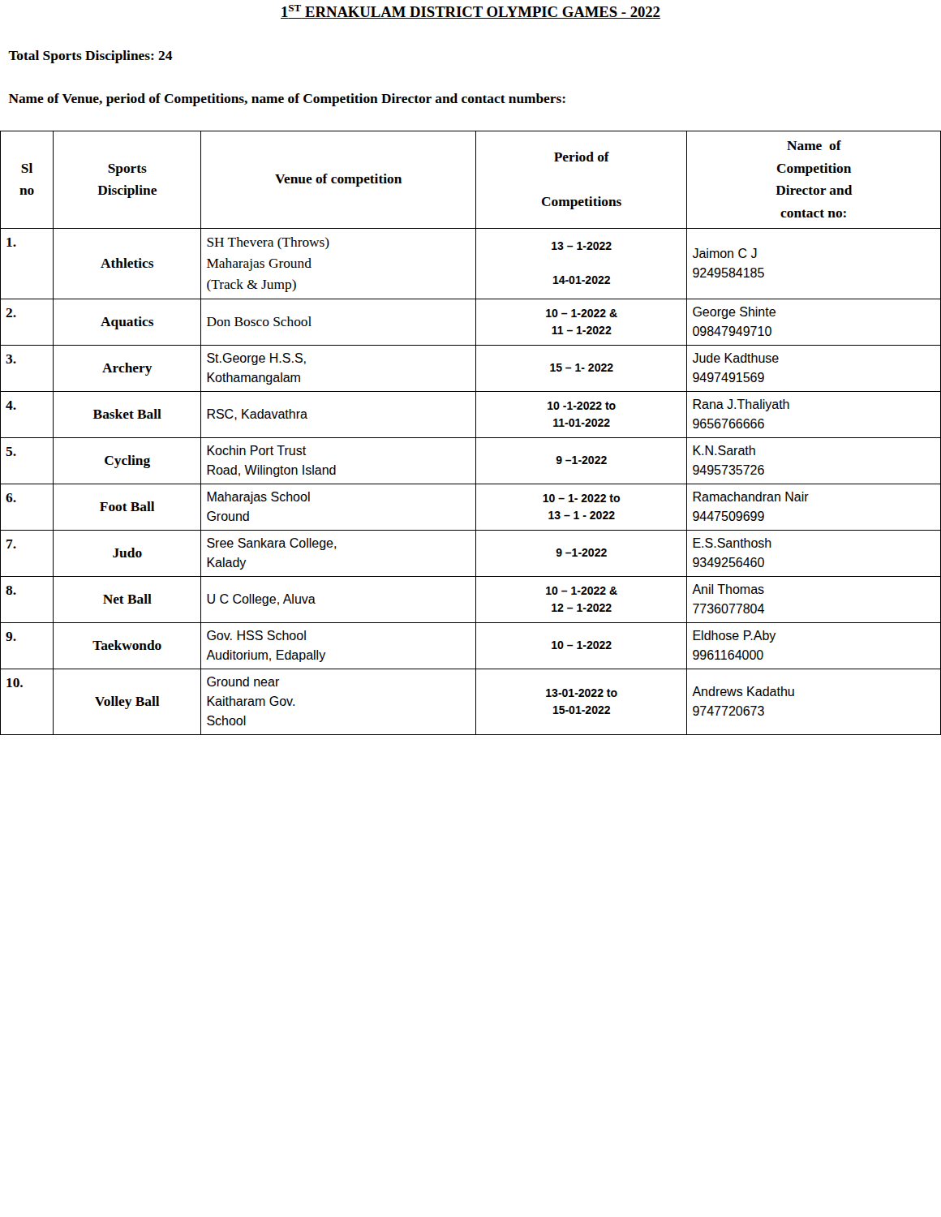1ST ERNAKULAM DISTRICT OLYMPIC GAMES - 2022
Total Sports Disciplines: 24
Name of Venue, period of Competitions, name of Competition Director and contact numbers:
| Sl no | Sports Discipline | Venue of competition | Period of Competitions | Name of Competition Director and contact no: |
| --- | --- | --- | --- | --- |
| 1. | Athletics | SH Thevera (Throws) Maharajas Ground (Track & Jump) | 13 – 1-2022 14-01-2022 | Jaimon C J 9249584185 |
| 2. | Aquatics | Don Bosco School | 10 – 1-2022 & 11 – 1-2022 | George Shinte 09847949710 |
| 3. | Archery | St.George H.S.S, Kothamangalam | 15 – 1- 2022 | Jude Kadthuse 9497491569 |
| 4. | Basket Ball | RSC, Kadavathra | 10 -1-2022 to 11-01-2022 | Rana J.Thaliyath 9656766666 |
| 5. | Cycling | Kochin Port Trust Road, Wilington Island | 9 –1-2022 | K.N.Sarath 9495735726 |
| 6. | Foot Ball | Maharajas School Ground | 10 – 1- 2022 to 13 – 1 - 2022 | Ramachandran Nair 9447509699 |
| 7. | Judo | Sree Sankara College, Kalady | 9 –1-2022 | E.S.Santhosh 9349256460 |
| 8. | Net Ball | U C College, Aluva | 10 – 1-2022 & 12 – 1-2022 | Anil Thomas 7736077804 |
| 9. | Taekwondo | Gov. HSS School Auditorium, Edapally | 10 – 1-2022 | Eldhose P.Aby 9961164000 |
| 10. | Volley Ball | Ground near Kaitharam Gov. School | 13-01-2022 to 15-01-2022 | Andrews Kadathu 9747720673 |